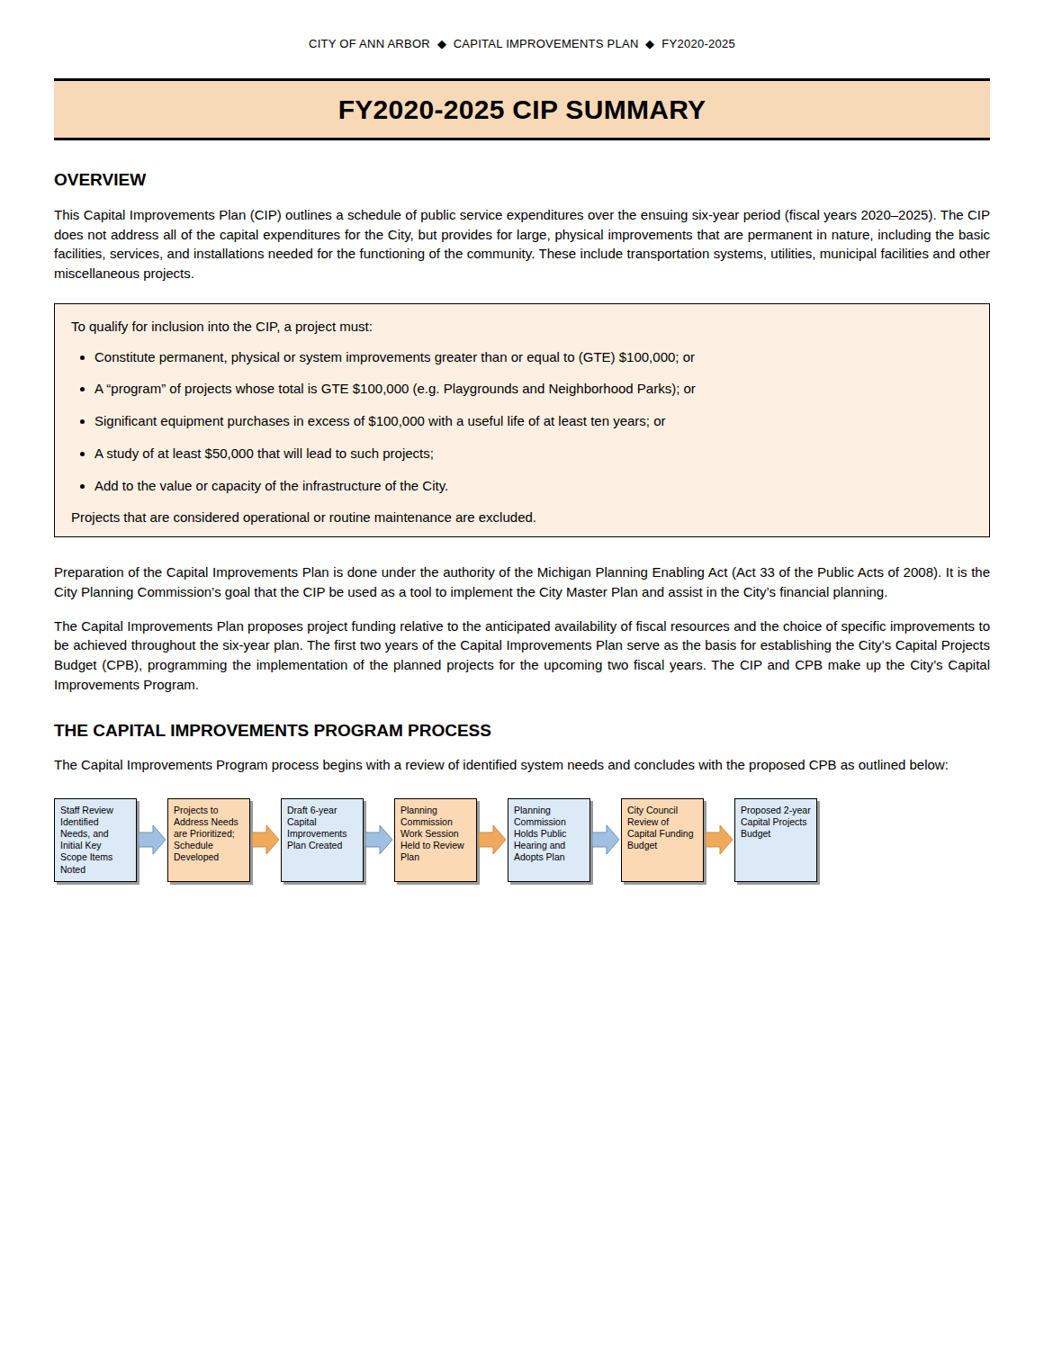CITY OF ANN ARBOR ◆ CAPITAL IMPROVEMENTS PLAN ◆ FY2020-2025
FY2020-2025 CIP SUMMARY
OVERVIEW
This Capital Improvements Plan (CIP) outlines a schedule of public service expenditures over the ensuing six-year period (fiscal years 2020–2025). The CIP does not address all of the capital expenditures for the City, but provides for large, physical improvements that are permanent in nature, including the basic facilities, services, and installations needed for the functioning of the community. These include transportation systems, utilities, municipal facilities and other miscellaneous projects.
To qualify for inclusion into the CIP, a project must:
Constitute permanent, physical or system improvements greater than or equal to (GTE) $100,000; or
A “program” of projects whose total is GTE $100,000 (e.g. Playgrounds and Neighborhood Parks); or
Significant equipment purchases in excess of $100,000 with a useful life of at least ten years; or
A study of at least $50,000 that will lead to such projects;
Add to the value or capacity of the infrastructure of the City.
Projects that are considered operational or routine maintenance are excluded.
Preparation of the Capital Improvements Plan is done under the authority of the Michigan Planning Enabling Act (Act 33 of the Public Acts of 2008). It is the City Planning Commission’s goal that the CIP be used as a tool to implement the City Master Plan and assist in the City’s financial planning.
The Capital Improvements Plan proposes project funding relative to the anticipated availability of fiscal resources and the choice of specific improvements to be achieved throughout the six-year plan. The first two years of the Capital Improvements Plan serve as the basis for establishing the City’s Capital Projects Budget (CPB), programming the implementation of the planned projects for the upcoming two fiscal years. The CIP and CPB make up the City’s Capital Improvements Program.
THE CAPITAL IMPROVEMENTS PROGRAM PROCESS
The Capital Improvements Program process begins with a review of identified system needs and concludes with the proposed CPB as outlined below:
Staff Review Identified Needs, and Initial Key Scope Items Noted
Projects to Address Needs are Prioritized; Schedule Developed
Draft 6-year Capital Improvements Plan Created
Planning Commission Work Session Held to Review Plan
Planning Commission Holds Public Hearing and Adopts Plan
City Council Review of Capital Funding Budget
Proposed 2-year Capital Projects Budget